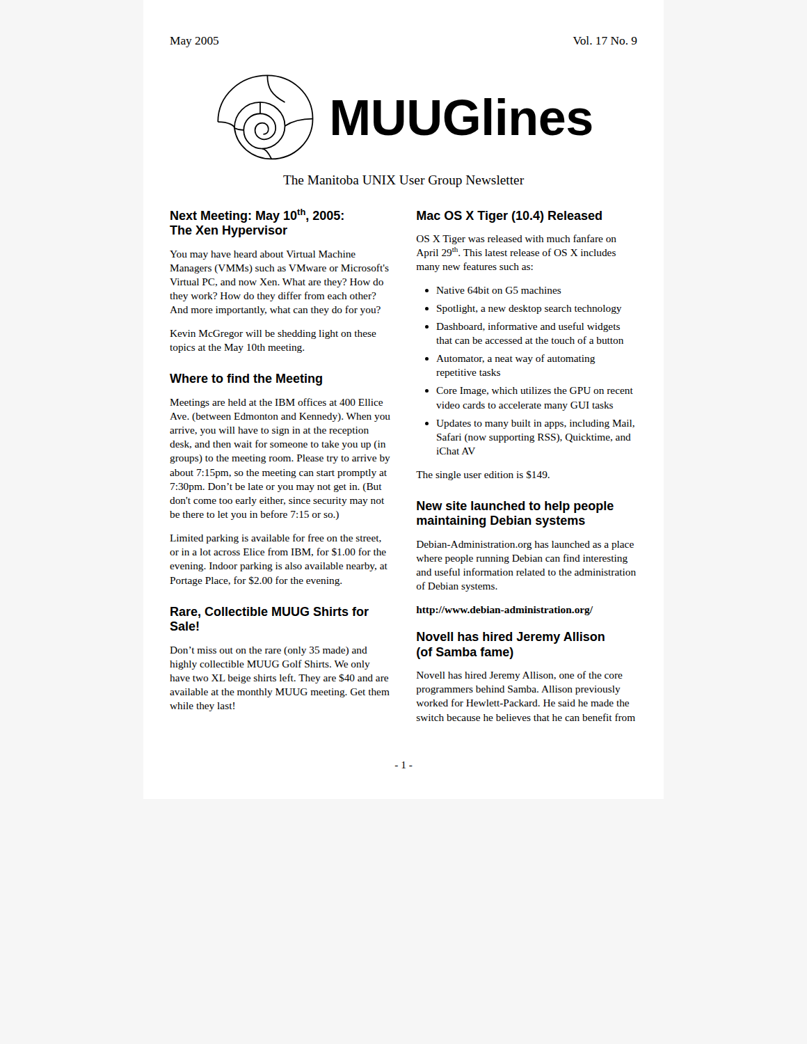May 2005 Vol. 17 No. 9
MUUGlines
The Manitoba UNIX User Group Newsletter
Next Meeting: May 10th, 2005:
The Xen Hypervisor
You may have heard about Virtual Machine Managers (VMMs) such as VMware or Microsoft's Virtual PC, and now Xen. What are they? How do they work? How do they differ from each other? And more importantly, what can they do for you?
Kevin McGregor will be shedding light on these topics at the May 10th meeting.
Where to find the Meeting
Meetings are held at the IBM offices at 400 Ellice Ave. (between Edmonton and Kennedy). When you arrive, you will have to sign in at the reception desk, and then wait for someone to take you up (in groups) to the meeting room. Please try to arrive by about 7:15pm, so the meeting can start promptly at 7:30pm. Don’t be late or you may not get in. (But don't come too early either, since security may not be there to let you in before 7:15 or so.)
Limited parking is available for free on the street, or in a lot across Elice from IBM, for $1.00 for the evening. Indoor parking is also available nearby, at Portage Place, for $2.00 for the evening.
Rare, Collectible MUUG Shirts for Sale!
Don’t miss out on the rare (only 35 made) and highly collectible MUUG Golf Shirts. We only have two XL beige shirts left. They are $40 and are available at the monthly MUUG meeting. Get them while they last!
Mac OS X Tiger (10.4) Released
OS X Tiger was released with much fanfare on April 29th. This latest release of OS X includes many new features such as:
Native 64bit on G5 machines
Spotlight, a new desktop search technology
Dashboard, informative and useful widgets that can be accessed at the touch of a button
Automator, a neat way of automating repetitive tasks
Core Image, which utilizes the GPU on recent video cards to accelerate many GUI tasks
Updates to many built in apps, including Mail, Safari (now supporting RSS), Quicktime, and iChat AV
The single user edition is $149.
New site launched to help people maintaining Debian systems
Debian-Administration.org has launched as a place where people running Debian can find interesting and useful information related to the administration of Debian systems.
http://www.debian-administration.org/
Novell has hired Jeremy Allison
(of Samba fame)
Novell has hired Jeremy Allison, one of the core programmers behind Samba. Allison previously worked for Hewlett-Packard. He said he made the switch because he believes that he can benefit from
- 1 -